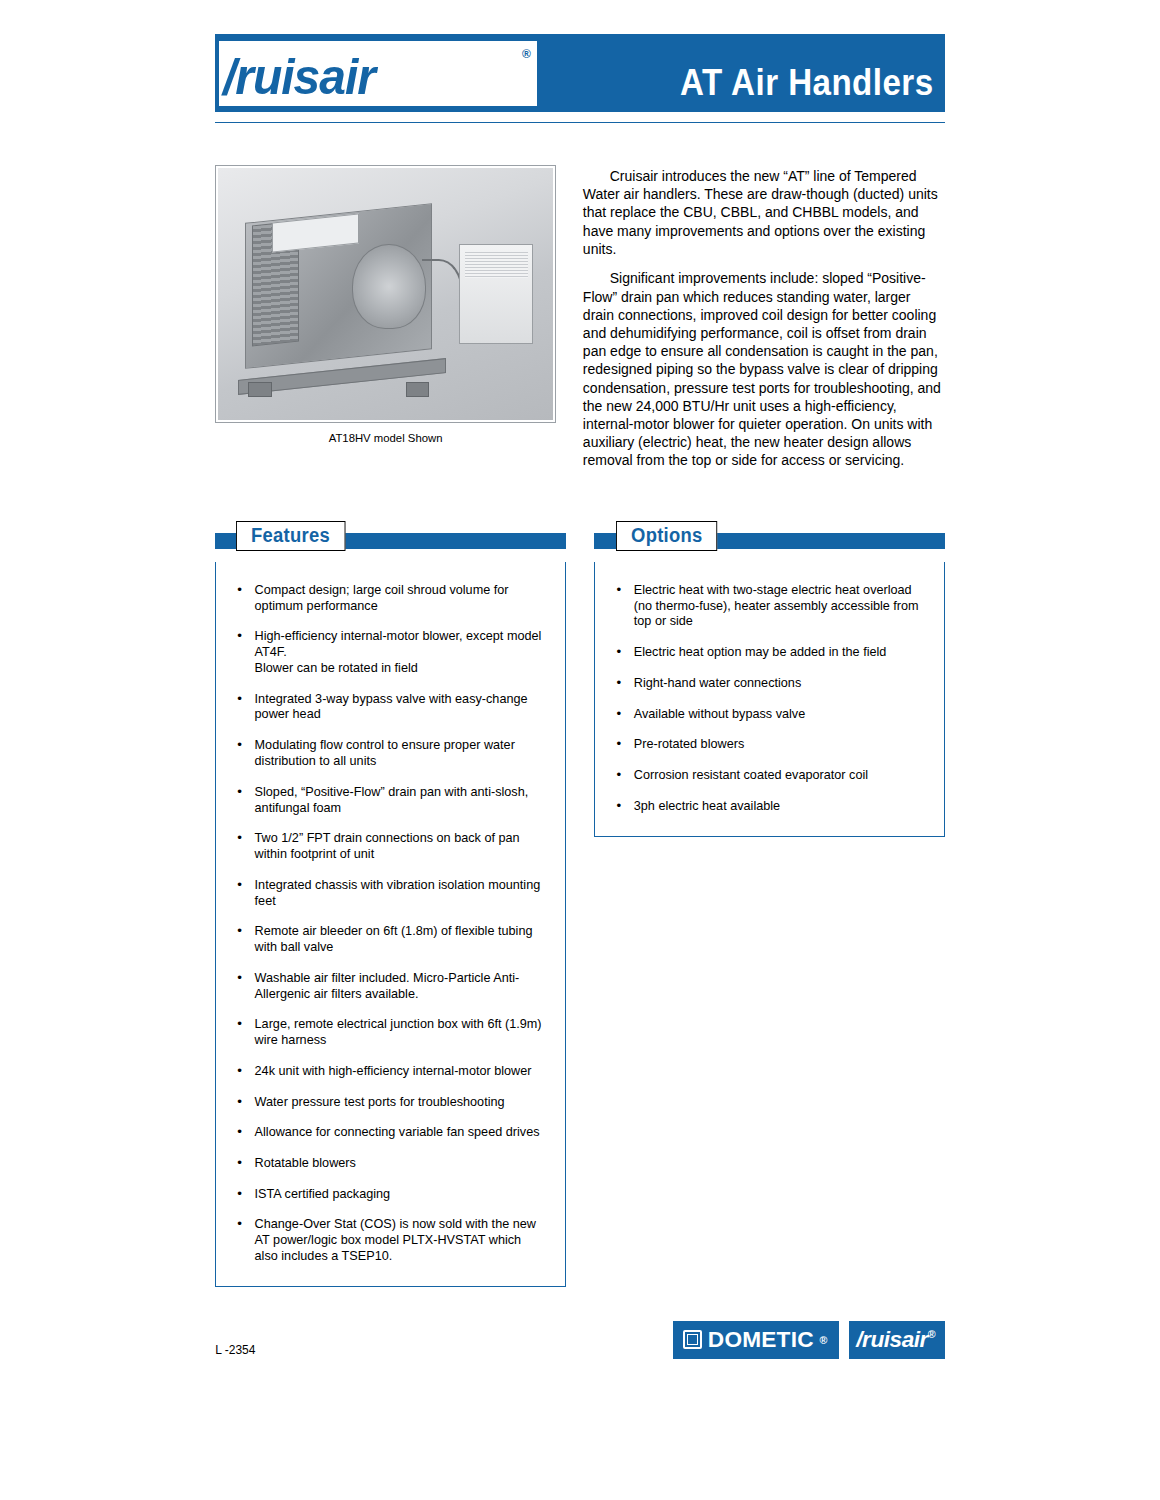AT Air Handlers
/ruisair
®
AT18HV model Shown
Cruisair introduces the new “AT” line of Tempered Water air handlers. These are draw-though (ducted) units that replace the CBU, CBBL, and CHBBL models, and have many improvements and options over the existing units.
Significant improvements include: sloped “Positive-Flow” drain pan which reduces standing water, larger drain connections, improved coil design for better cooling and dehumidifying performance, coil is offset from drain pan edge to ensure all condensation is caught in the pan, redesigned piping so the bypass valve is clear of dripping condensation, pressure test ports for troubleshooting, and the new 24,000 BTU/Hr unit uses a high-efficiency, internal-motor blower for quieter operation. On units with auxiliary (electric) heat, the new heater design allows removal from the top or side for access or servicing.
Features
Compact design; large coil shroud volume for optimum performance
High-efficiency internal-motor blower, except model AT4F.
Blower can be rotated in field
Integrated 3-way bypass valve with easy-change power head
Modulating flow control to ensure proper water distribution to all units
Sloped, “Positive-Flow” drain pan with anti-slosh, antifungal foam
Two 1/2” FPT drain connections on back of pan within footprint of unit
Integrated chassis with vibration isolation mounting feet
Remote air bleeder on 6ft (1.8m) of flexible tubing with ball valve
Washable air filter included. Micro-Particle Anti-Allergenic air filters available.
Large, remote electrical junction box with 6ft (1.9m) wire harness
24k unit with high-efficiency internal-motor blower
Water pressure test ports for troubleshooting
Allowance for connecting variable fan speed drives
Rotatable blowers
ISTA certified packaging
Change-Over Stat (COS) is now sold with the new AT power/logic box model PLTX-HVSTAT which also includes a TSEP10.
Options
Electric heat with two-stage electric heat overload (no thermo-fuse), heater assembly accessible from top or side
Electric heat option may be added in the field
Right-hand water connections
Available without bypass valve
Pre-rotated blowers
Corrosion resistant coated evaporator coil
3ph electric heat available
L -2354
DOMETIC®
/ruisair®